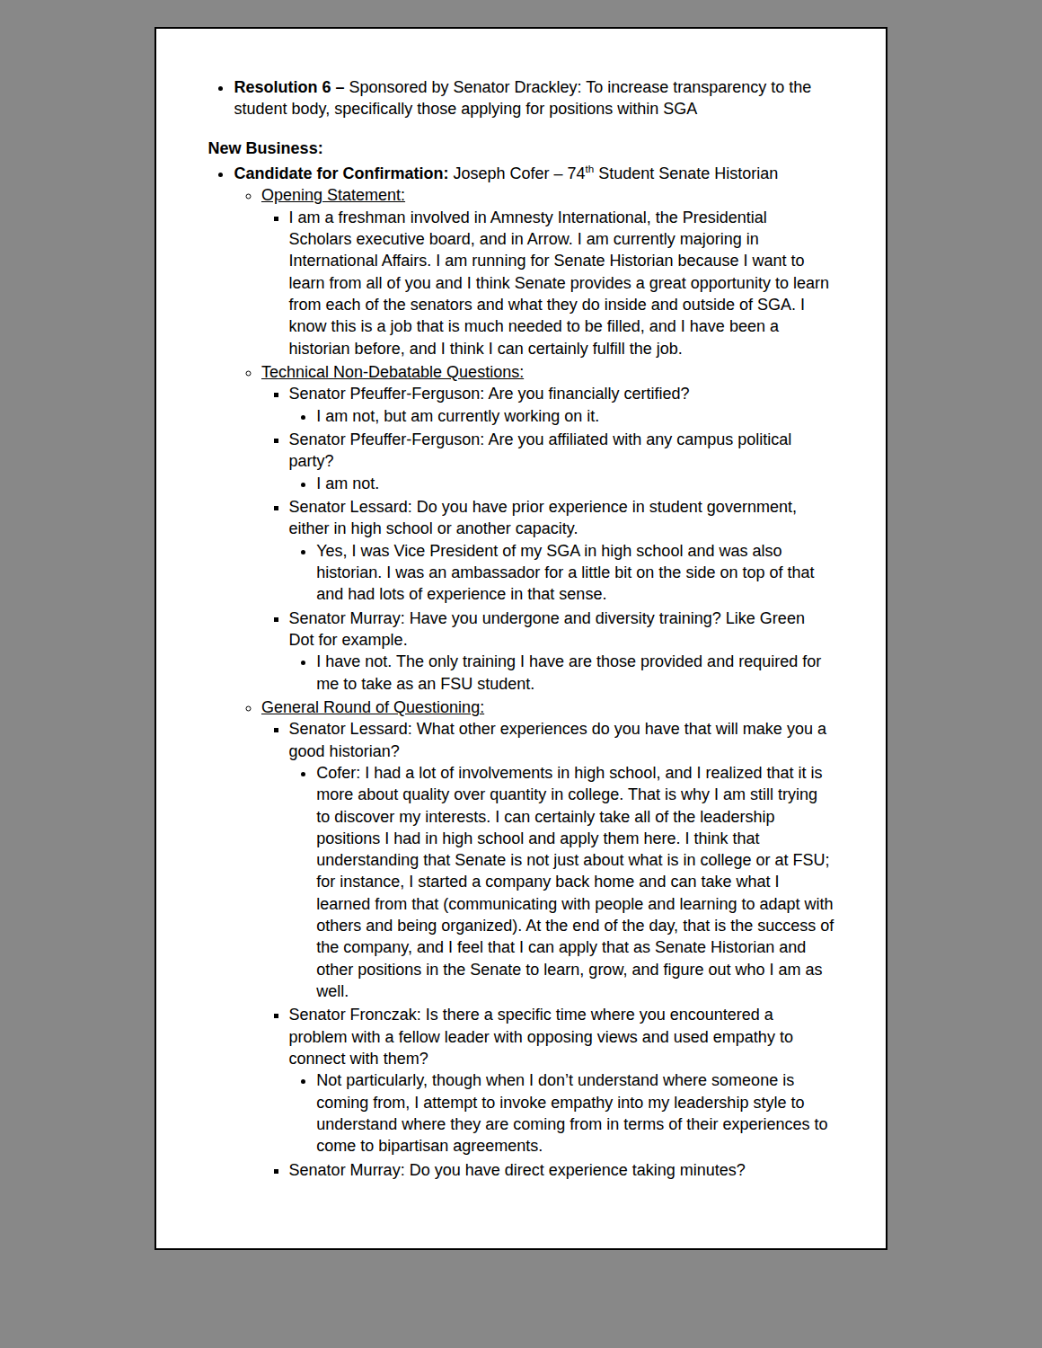Resolution 6 – Sponsored by Senator Drackley: To increase transparency to the student body, specifically those applying for positions within SGA
New Business:
Candidate for Confirmation: Joseph Cofer – 74th Student Senate Historian
Opening Statement:
I am a freshman involved in Amnesty International, the Presidential Scholars executive board, and in Arrow. I am currently majoring in International Affairs. I am running for Senate Historian because I want to learn from all of you and I think Senate provides a great opportunity to learn from each of the senators and what they do inside and outside of SGA. I know this is a job that is much needed to be filled, and I have been a historian before, and I think I can certainly fulfill the job.
Technical Non-Debatable Questions:
Senator Pfeuffer-Ferguson: Are you financially certified?
I am not, but am currently working on it.
Senator Pfeuffer-Ferguson: Are you affiliated with any campus political party?
I am not.
Senator Lessard: Do you have prior experience in student government, either in high school or another capacity.
Yes, I was Vice President of my SGA in high school and was also historian. I was an ambassador for a little bit on the side on top of that and had lots of experience in that sense.
Senator Murray: Have you undergone and diversity training? Like Green Dot for example.
I have not. The only training I have are those provided and required for me to take as an FSU student.
General Round of Questioning:
Senator Lessard: What other experiences do you have that will make you a good historian?
Cofer: I had a lot of involvements in high school, and I realized that it is more about quality over quantity in college. That is why I am still trying to discover my interests. I can certainly take all of the leadership positions I had in high school and apply them here. I think that understanding that Senate is not just about what is in college or at FSU; for instance, I started a company back home and can take what I learned from that (communicating with people and learning to adapt with others and being organized). At the end of the day, that is the success of the company, and I feel that I can apply that as Senate Historian and other positions in the Senate to learn, grow, and figure out who I am as well.
Senator Fronczak: Is there a specific time where you encountered a problem with a fellow leader with opposing views and used empathy to connect with them?
Not particularly, though when I don’t understand where someone is coming from, I attempt to invoke empathy into my leadership style to understand where they are coming from in terms of their experiences to come to bipartisan agreements.
Senator Murray: Do you have direct experience taking minutes?